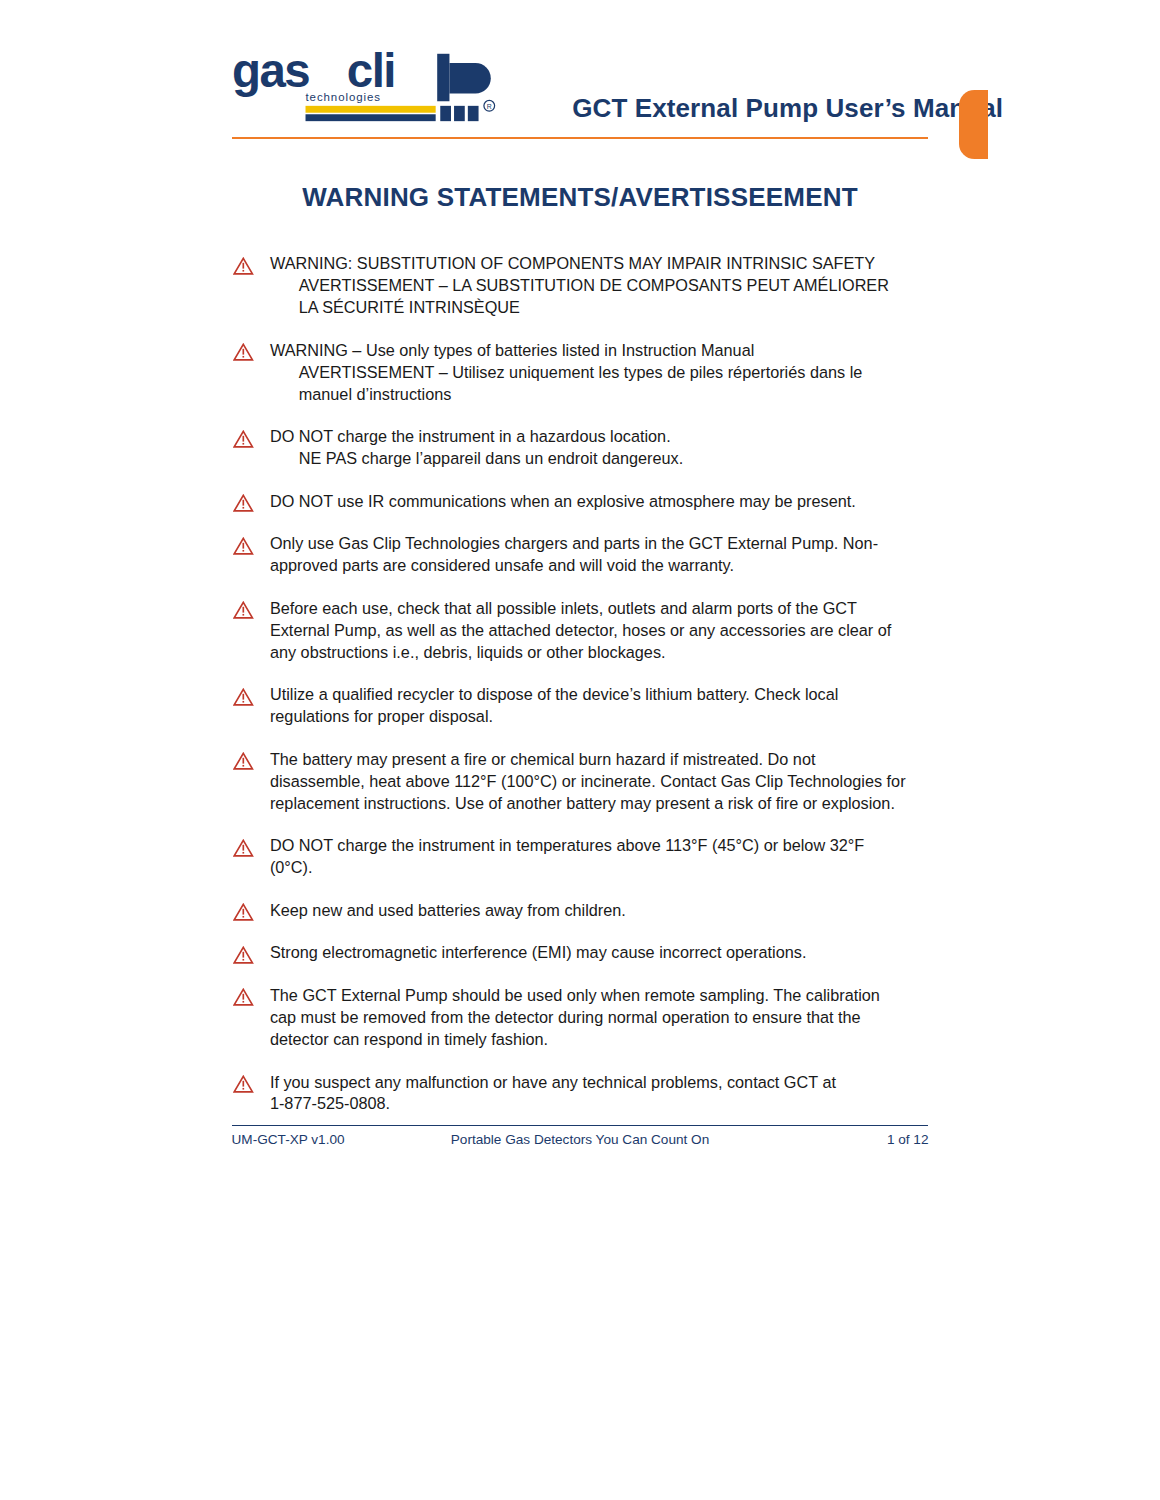gas cli R technologies
GCT External Pump User’s Manual
WARNING STATEMENTS/AVERTISSEEMENT
WARNING: SUBSTITUTION OF COMPONENTS MAY IMPAIR INTRINSIC SAFETY AVERTISSEMENT – LA SUBSTITUTION DE COMPOSANTS PEUT AMÉLIORER LA SÉCURITÉ INTRINSÈQUE
WARNING – Use only types of batteries listed in Instruction Manual AVERTISSEMENT – Utilisez uniquement les types de piles répertoriés dans le manuel d’instructions
DO NOT charge the instrument in a hazardous location. NE PAS charge l’appareil dans un endroit dangereux.
DO NOT use IR communications when an explosive atmosphere may be present.
Only use Gas Clip Technologies chargers and parts in the GCT External Pump. Non-approved parts are considered unsafe and will void the warranty.
Before each use, check that all possible inlets, outlets and alarm ports of the GCT External Pump, as well as the attached detector, hoses or any accessories are clear of any obstructions i.e., debris, liquids or other blockages.
Utilize a qualified recycler to dispose of the device’s lithium battery. Check local regulations for proper disposal.
The battery may present a fire or chemical burn hazard if mistreated. Do not disassemble, heat above 112°F (100°C) or incinerate. Contact Gas Clip Technologies for replacement instructions. Use of another battery may present a risk of fire or explosion.
DO NOT charge the instrument in temperatures above 113°F (45°C) or below 32°F (0°C).
Keep new and used batteries away from children.
Strong electromagnetic interference (EMI) may cause incorrect operations.
The GCT External Pump should be used only when remote sampling. The calibration cap must be removed from the detector during normal operation to ensure that the detector can respond in timely fashion.
If you suspect any malfunction or have any technical problems, contact GCT at 1-877-525-0808.
UM-GCT-XP v1.00
Portable Gas Detectors You Can Count On
1 of 12